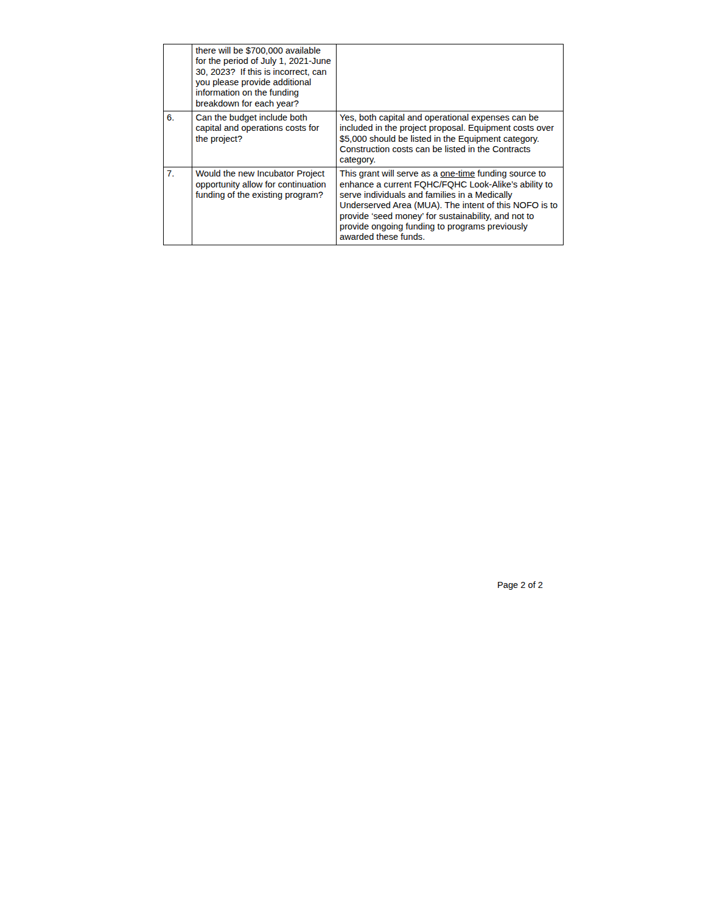| | there will be $700,000 available for the period of July 1, 2021-June 30, 2023? If this is incorrect, can you please provide additional information on the funding breakdown for each year? | |
| 6. | Can the budget include both capital and operations costs for the project? | Yes, both capital and operational expenses can be included in the project proposal. Equipment costs over $5,000 should be listed in the Equipment category. Construction costs can be listed in the Contracts category. |
| 7. | Would the new Incubator Project opportunity allow for continuation funding of the existing program? | This grant will serve as a one-time funding source to enhance a current FQHC/FQHC Look-Alike’s ability to serve individuals and families in a Medically Underserved Area (MUA). The intent of this NOFO is to provide ‘seed money’ for sustainability, and not to provide ongoing funding to programs previously awarded these funds. |
Page 2 of 2